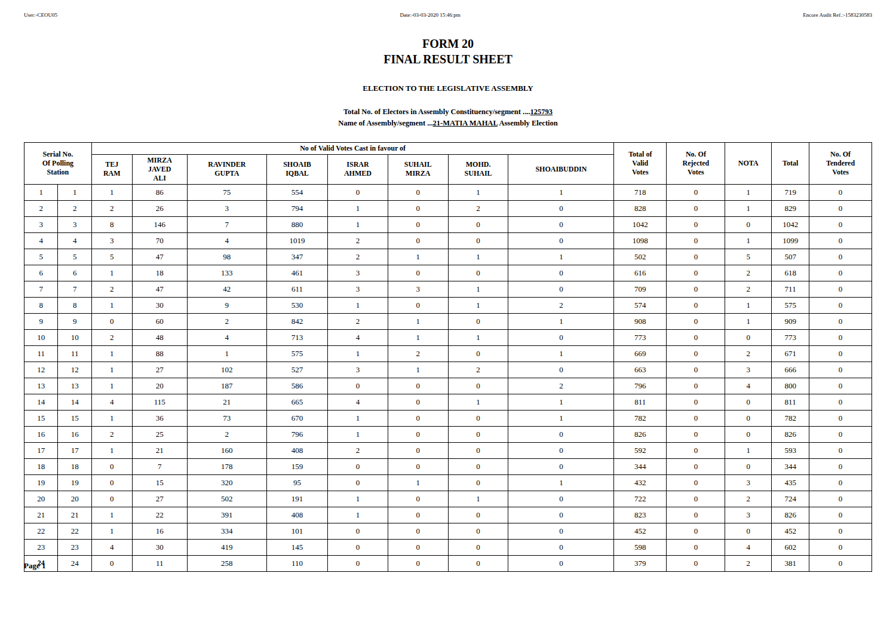User:-CEOU05 Date:-03-03-2020 15:46:pm Encore Audit Ref.:-1583230583
FORM 20
FINAL RESULT SHEET
ELECTION TO THE LEGISLATIVE ASSEMBLY
Total No. of Electors in Assembly Constituency/segment ....125793
Name of Assembly/segment ...21-MATIA MAHAL Assembly Election
| Serial No. Of Polling Station | No of Valid Votes Cast in favour of | Total of Valid Votes | No. Of Rejected Votes | NOTA | Total | No. Of Tendered Votes |
| --- | --- | --- | --- | --- | --- | --- |
| TEJ RAM | MIRZA JAVED ALI | RAVINDER GUPTA | SHOAIB IQBAL | ISRAR AHMED | SUHAIL MIRZA | MOHD. SUHAIL | SHOAIBUDDIN |
| 1 | 1 | 1 | 86 | 75 | 554 | 0 | 0 | 1 | 1 | 718 | 0 | 1 | 719 | 0 |
| 2 | 2 | 2 | 26 | 3 | 794 | 1 | 0 | 2 | 0 | 828 | 0 | 1 | 829 | 0 |
| 3 | 3 | 8 | 146 | 7 | 880 | 1 | 0 | 0 | 0 | 1042 | 0 | 0 | 1042 | 0 |
| 4 | 4 | 3 | 70 | 4 | 1019 | 2 | 0 | 0 | 0 | 1098 | 0 | 1 | 1099 | 0 |
| 5 | 5 | 5 | 47 | 98 | 347 | 2 | 1 | 1 | 1 | 502 | 0 | 5 | 507 | 0 |
| 6 | 6 | 1 | 18 | 133 | 461 | 3 | 0 | 0 | 0 | 616 | 0 | 2 | 618 | 0 |
| 7 | 7 | 2 | 47 | 42 | 611 | 3 | 3 | 1 | 0 | 709 | 0 | 2 | 711 | 0 |
| 8 | 8 | 1 | 30 | 9 | 530 | 1 | 0 | 1 | 2 | 574 | 0 | 1 | 575 | 0 |
| 9 | 9 | 0 | 60 | 2 | 842 | 2 | 1 | 0 | 1 | 908 | 0 | 1 | 909 | 0 |
| 10 | 10 | 2 | 48 | 4 | 713 | 4 | 1 | 1 | 0 | 773 | 0 | 0 | 773 | 0 |
| 11 | 11 | 1 | 88 | 1 | 575 | 1 | 2 | 0 | 1 | 669 | 0 | 2 | 671 | 0 |
| 12 | 12 | 1 | 27 | 102 | 527 | 3 | 1 | 2 | 0 | 663 | 0 | 3 | 666 | 0 |
| 13 | 13 | 1 | 20 | 187 | 586 | 0 | 0 | 0 | 2 | 796 | 0 | 4 | 800 | 0 |
| 14 | 14 | 4 | 115 | 21 | 665 | 4 | 0 | 1 | 1 | 811 | 0 | 0 | 811 | 0 |
| 15 | 15 | 1 | 36 | 73 | 670 | 1 | 0 | 0 | 1 | 782 | 0 | 0 | 782 | 0 |
| 16 | 16 | 2 | 25 | 2 | 796 | 1 | 0 | 0 | 0 | 826 | 0 | 0 | 826 | 0 |
| 17 | 17 | 1 | 21 | 160 | 408 | 2 | 0 | 0 | 0 | 592 | 0 | 1 | 593 | 0 |
| 18 | 18 | 0 | 7 | 178 | 159 | 0 | 0 | 0 | 0 | 344 | 0 | 0 | 344 | 0 |
| 19 | 19 | 0 | 15 | 320 | 95 | 0 | 1 | 0 | 1 | 432 | 0 | 3 | 435 | 0 |
| 20 | 20 | 0 | 27 | 502 | 191 | 1 | 0 | 1 | 0 | 722 | 0 | 2 | 724 | 0 |
| 21 | 21 | 1 | 22 | 391 | 408 | 1 | 0 | 0 | 0 | 823 | 0 | 3 | 826 | 0 |
| 22 | 22 | 1 | 16 | 334 | 101 | 0 | 0 | 0 | 0 | 452 | 0 | 0 | 452 | 0 |
| 23 | 23 | 4 | 30 | 419 | 145 | 0 | 0 | 0 | 0 | 598 | 0 | 4 | 602 | 0 |
| 24 | 24 | 0 | 11 | 258 | 110 | 0 | 0 | 0 | 0 | 379 | 0 | 2 | 381 | 0 |
Page 1